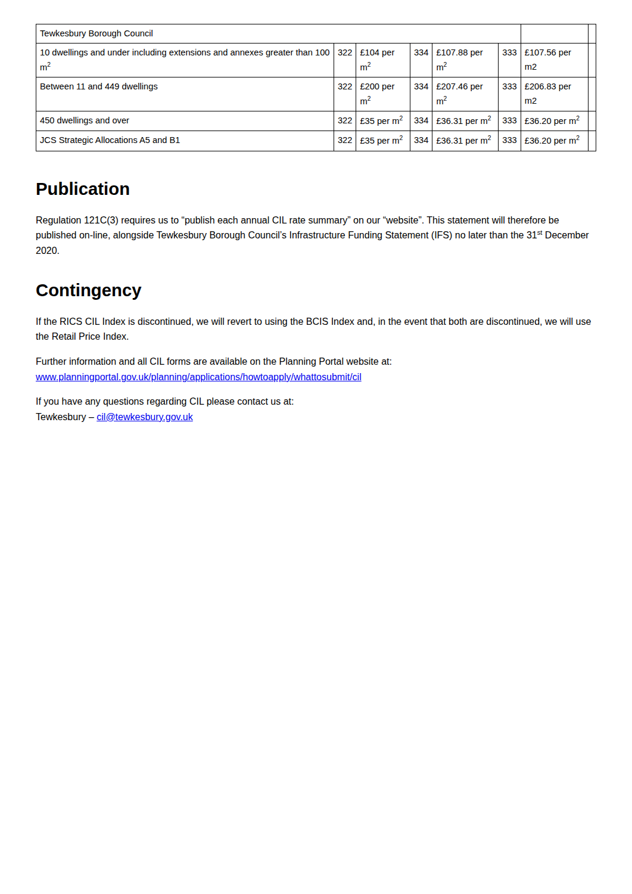| Tewkesbury Borough Council | | |
| 10 dwellings and under including extensions and annexes greater than 100 m 2 | 322 | £104 per m 2 | 334 | £107.88 per m 2 | 333 | £107.56 per m2 | |
| Between 11 and 449 dwellings | 322 | £200 per m 2 | 334 | £207.46 per m 2 | 333 | £206.83 per m2 | |
| 450 dwellings and over | 322 | £35 per m 2 | 334 | £36.31 per m 2 | 333 | £36.20 per m 2 | |
| JCS Strategic Allocations A5 and B1 | 322 | £35 per m 2 | 334 | £36.31 per m 2 | 333 | £36.20 per m 2 | |
Publication
Regulation 121C(3) requires us to “publish each annual CIL rate summary” on our “website”. This statement will therefore be published on-line, alongside Tewkesbury Borough Council’s Infrastructure Funding Statement (IFS) no later than the 31st December 2020.
Contingency
If the RICS CIL Index is discontinued, we will revert to using the BCIS Index and, in the event that both are discontinued, we will use the Retail Price Index.
Further information and all CIL forms are available on the Planning Portal website at:
www.planningportal.gov.uk/planning/applications/howtoapply/whattosubmit/cil
If you have any questions regarding CIL please contact us at:
Tewkesbury – cil@tewkesbury.gov.uk